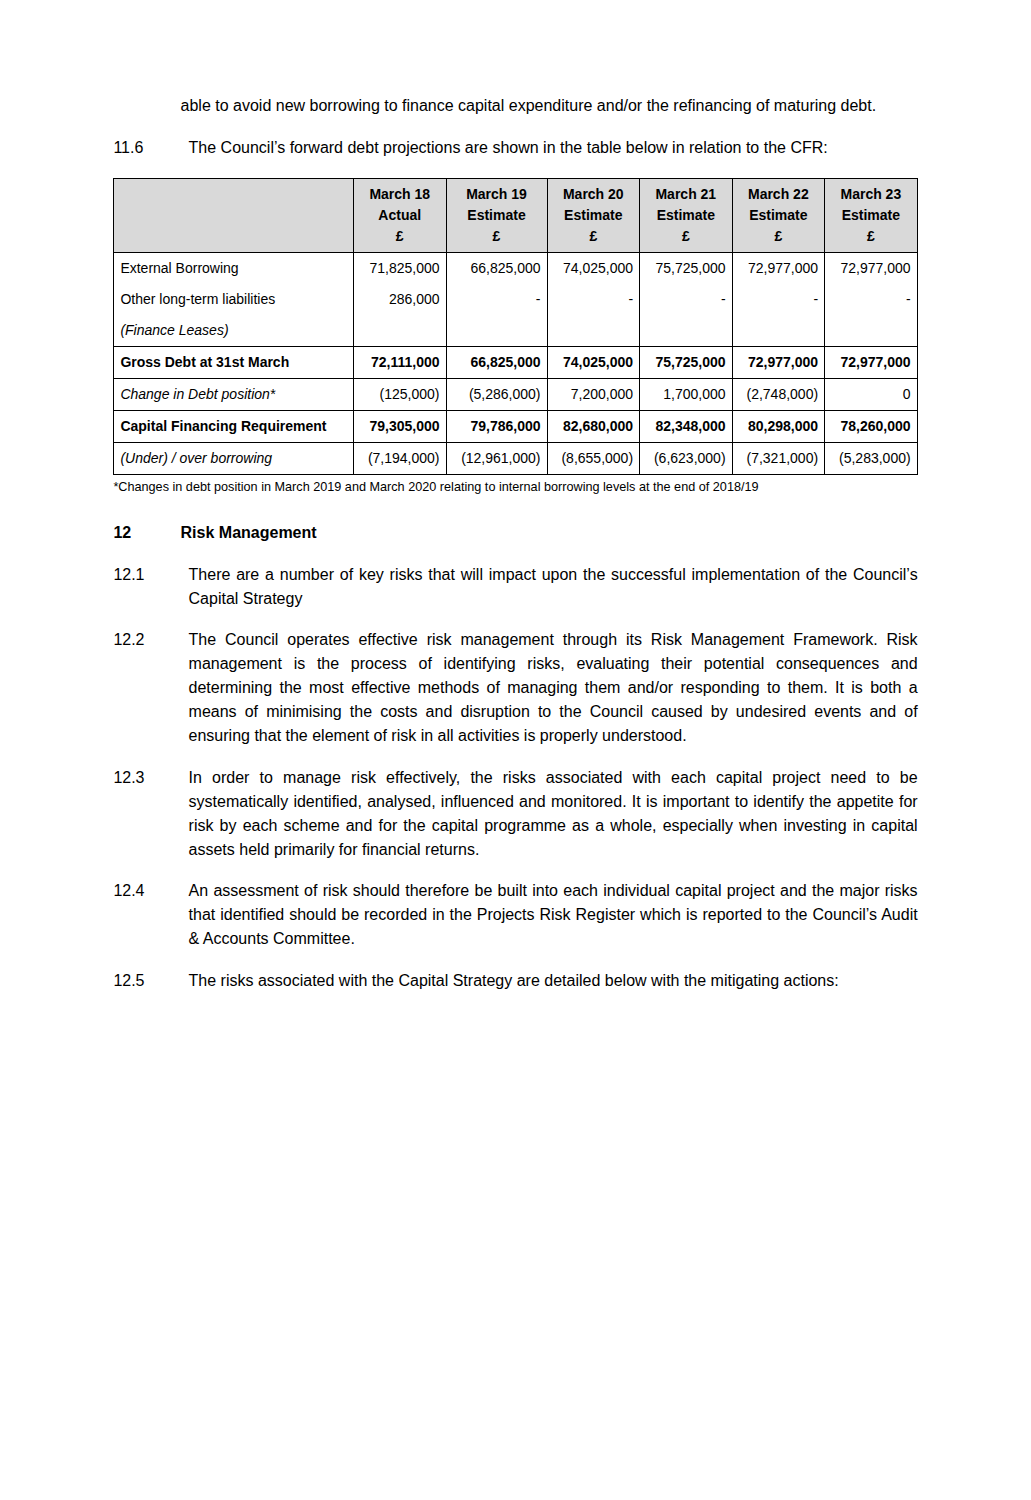able to avoid new borrowing to finance capital expenditure and/or the refinancing of maturing debt.
11.6
The Council’s forward debt projections are shown in the table below in relation to the CFR:
| | March 18 Actual £ | March 19 Estimate £ | March 20 Estimate £ | March 21 Estimate £ | March 22 Estimate £ | March 23 Estimate £ |
| --- | --- | --- | --- | --- | --- | --- |
| External Borrowing | 71,825,000 | 66,825,000 | 74,025,000 | 75,725,000 | 72,977,000 | 72,977,000 |
| Other long-term liabilities | 286,000 | - | - | - | - | - |
| (Finance Leases) | | | | | | |
| Gross Debt at 31st March | 72,111,000 | 66,825,000 | 74,025,000 | 75,725,000 | 72,977,000 | 72,977,000 |
| Change in Debt position* | (125,000) | (5,286,000) | 7,200,000 | 1,700,000 | (2,748,000) | 0 |
| Capital Financing Requirement | 79,305,000 | 79,786,000 | 82,680,000 | 82,348,000 | 80,298,000 | 78,260,000 |
| (Under) / over borrowing | (7,194,000) | (12,961,000) | (8,655,000) | (6,623,000) | (7,321,000) | (5,283,000) |
*Changes in debt position in March 2019 and March 2020 relating to internal borrowing levels at the end of 2018/19
12 Risk Management
12.1
There are a number of key risks that will impact upon the successful implementation of the Council’s Capital Strategy
12.2
The Council operates effective risk management through its Risk Management Framework. Risk management is the process of identifying risks, evaluating their potential consequences and determining the most effective methods of managing them and/or responding to them. It is both a means of minimising the costs and disruption to the Council caused by undesired events and of ensuring that the element of risk in all activities is properly understood.
12.3
In order to manage risk effectively, the risks associated with each capital project need to be systematically identified, analysed, influenced and monitored. It is important to identify the appetite for risk by each scheme and for the capital programme as a whole, especially when investing in capital assets held primarily for financial returns.
12.4
An assessment of risk should therefore be built into each individual capital project and the major risks that identified should be recorded in the Projects Risk Register which is reported to the Council’s Audit & Accounts Committee.
12.5
The risks associated with the Capital Strategy are detailed below with the mitigating actions: